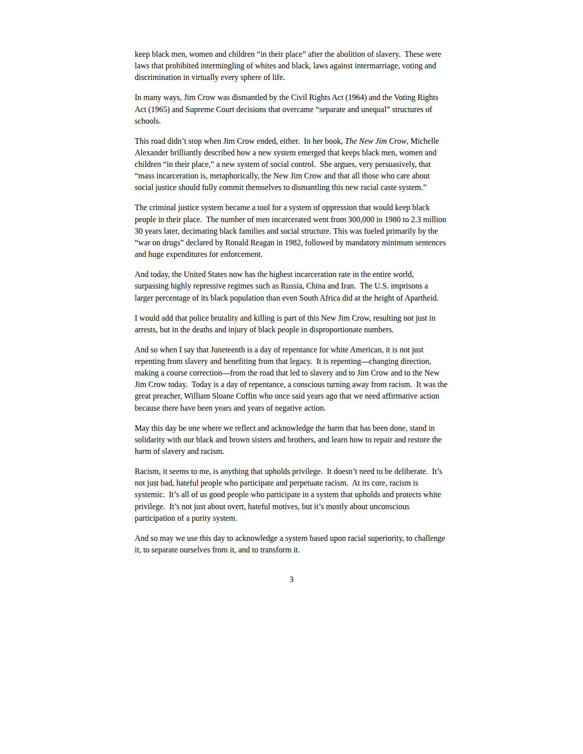keep black men, women and children “in their place” after the abolition of slavery. These were laws that prohibited intermingling of whites and black, laws against intermarriage, voting and discrimination in virtually every sphere of life.
In many ways, Jim Crow was dismantled by the Civil Rights Act (1964) and the Voting Rights Act (1965) and Supreme Court decisions that overcame “separate and unequal” structures of schools.
This road didn’t stop when Jim Crow ended, either. In her book, The New Jim Crow, Michelle Alexander brilliantly described how a new system emerged that keeps black men, women and children “in their place,” a new system of social control. She argues, very persuasively, that “mass incarceration is, metaphorically, the New Jim Crow and that all those who care about social justice should fully commit themselves to dismantling this new racial caste system.”
The criminal justice system became a tool for a system of oppression that would keep black people in their place. The number of men incarcerated went from 300,000 in 1980 to 2.3 million 30 years later, decimating black families and social structure. This was fueled primarily by the “war on drugs” declared by Ronald Reagan in 1982, followed by mandatory minimum sentences and huge expenditures for enforcement.
And today, the United States now has the highest incarceration rate in the entire world, surpassing highly repressive regimes such as Russia, China and Iran. The U.S. imprisons a larger percentage of its black population than even South Africa did at the height of Apartheid.
I would add that police brutality and killing is part of this New Jim Crow, resulting not just in arrests, but in the deaths and injury of black people in disproportionate numbers.
And so when I say that Juneteenth is a day of repentance for white American, it is not just repenting from slavery and benefiting from that legacy. It is repenting—changing direction, making a course correction—from the road that led to slavery and to Jim Crow and to the New Jim Crow today. Today is a day of repentance, a conscious turning away from racism. It was the great preacher, William Sloane Coffin who once said years ago that we need affirmative action because there have been years and years of negative action.
May this day be one where we reflect and acknowledge the harm that has been done, stand in solidarity with our black and brown sisters and brothers, and learn how to repair and restore the harm of slavery and racism.
Racism, it seems to me, is anything that upholds privilege. It doesn’t need to be deliberate. It’s not just bad, hateful people who participate and perpetuate racism. At its core, racism is systemic. It’s all of us good people who participate in a system that upholds and protects white privilege. It’s not just about overt, hateful motives, but it’s mostly about unconscious participation of a purity system.
And so may we use this day to acknowledge a system based upon racial superiority, to challenge it, to separate ourselves from it, and to transform it.
3